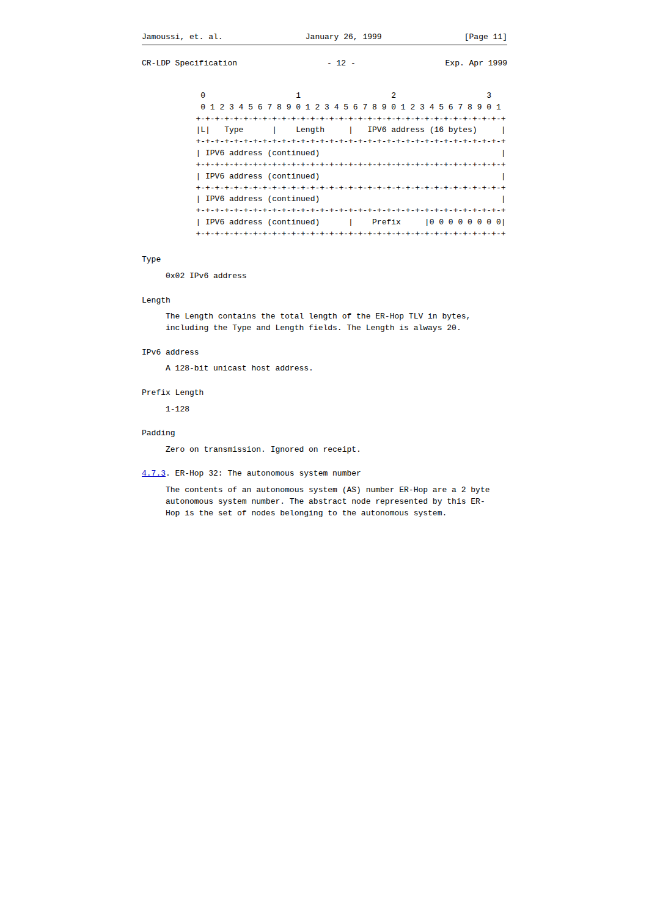Jamoussi, et. al. January 26, 1999 [Page 11]
CR-LDP Specification - 12 - Exp. Apr 1999
    0                   1                   2                   3
    0 1 2 3 4 5 6 7 8 9 0 1 2 3 4 5 6 7 8 9 0 1 2 3 4 5 6 7 8 9 0 1
   +-+-+-+-+-+-+-+-+-+-+-+-+-+-+-+-+-+-+-+-+-+-+-+-+-+-+-+-+-+-+-+-+
   |L|   Type      |    Length     |   IPV6 address (16 bytes)     |
   +-+-+-+-+-+-+-+-+-+-+-+-+-+-+-+-+-+-+-+-+-+-+-+-+-+-+-+-+-+-+-+-+
   | IPV6 address (continued)                                      |
   +-+-+-+-+-+-+-+-+-+-+-+-+-+-+-+-+-+-+-+-+-+-+-+-+-+-+-+-+-+-+-+-+
   | IPV6 address (continued)                                      |
   +-+-+-+-+-+-+-+-+-+-+-+-+-+-+-+-+-+-+-+-+-+-+-+-+-+-+-+-+-+-+-+-+
   | IPV6 address (continued)                                      |
   +-+-+-+-+-+-+-+-+-+-+-+-+-+-+-+-+-+-+-+-+-+-+-+-+-+-+-+-+-+-+-+-+
   | IPV6 address (continued)      |    Prefix     |0 0 0 0 0 0 0 0|
   +-+-+-+-+-+-+-+-+-+-+-+-+-+-+-+-+-+-+-+-+-+-+-+-+-+-+-+-+-+-+-+-+
Type
0x02 IPv6 address
Length
The Length contains the total length of the ER-Hop TLV in bytes,
including the Type and Length fields. The Length is always 20.
IPv6 address
A 128-bit unicast host address.
Prefix Length
1-128
Padding
Zero on transmission. Ignored on receipt.
4.7.3. ER-Hop 32: The autonomous system number
The contents of an autonomous system (AS) number ER-Hop are a 2 byte
autonomous system number. The abstract node represented by this ER-
Hop is the set of nodes belonging to the autonomous system.